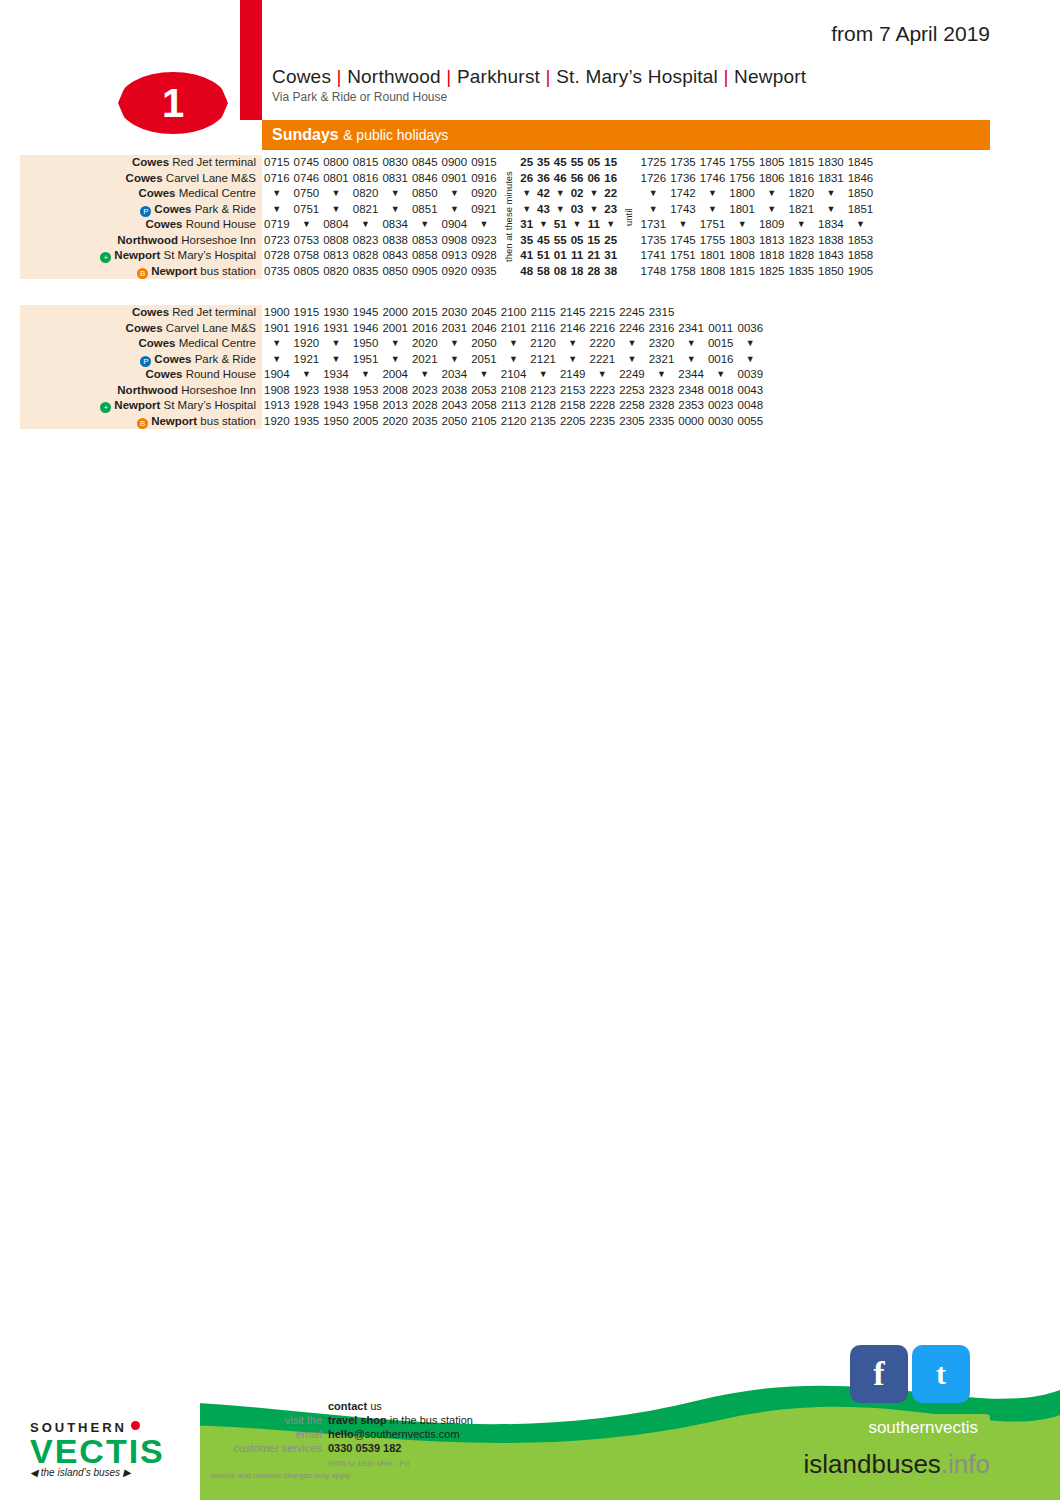1
from 7 April 2019
Cowes | Northwood | Parkhurst | St. Mary’s Hospital | Newport
Via Park & Ride or Round House
Sundays & public holidays
Cowes Red Jet terminal
Cowes Carvel Lane M&S
Cowes Medical Centre
PCowes Park & Ride
Cowes Round House
Northwood Horseshoe Inn
+Newport St Mary’s Hospital
BNewport bus station
| 0715 | 0745 | 0800 | 0815 | 0830 | 0845 | 0900 | 0915 | then at these minutes | 25 | 35 | 45 | 55 | 05 | 15 | until | 1725 | 1735 | 1745 | 1755 | 1805 | 1815 | 1830 | 1845 |
| 0716 | 0746 | 0801 | 0816 | 0831 | 0846 | 0901 | 0916 | 26 | 36 | 46 | 56 | 06 | 16 | 1726 | 1736 | 1746 | 1756 | 1806 | 1816 | 1831 | 1846 |
| ▼ | 0750 | ▼ | 0820 | ▼ | 0850 | ▼ | 0920 | ▼ | 42 | ▼ | 02 | ▼ | 22 | ▼ | 1742 | ▼ | 1800 | ▼ | 1820 | ▼ | 1850 |
| ▼ | 0751 | ▼ | 0821 | ▼ | 0851 | ▼ | 0921 | ▼ | 43 | ▼ | 03 | ▼ | 23 | ▼ | 1743 | ▼ | 1801 | ▼ | 1821 | ▼ | 1851 |
| 0719 | ▼ | 0804 | ▼ | 0834 | ▼ | 0904 | ▼ | 31 | ▼ | 51 | ▼ | 11 | ▼ | 1731 | ▼ | 1751 | ▼ | 1809 | ▼ | 1834 | ▼ |
| 0723 | 0753 | 0808 | 0823 | 0838 | 0853 | 0908 | 0923 | 35 | 45 | 55 | 05 | 15 | 25 | 1735 | 1745 | 1755 | 1803 | 1813 | 1823 | 1838 | 1853 |
| 0728 | 0758 | 0813 | 0828 | 0843 | 0858 | 0913 | 0928 | 41 | 51 | 01 | 11 | 21 | 31 | 1741 | 1751 | 1801 | 1808 | 1818 | 1828 | 1843 | 1858 |
| 0735 | 0805 | 0820 | 0835 | 0850 | 0905 | 0920 | 0935 | 48 | 58 | 08 | 18 | 28 | 38 | 1748 | 1758 | 1808 | 1815 | 1825 | 1835 | 1850 | 1905 |
Cowes Red Jet terminal
Cowes Carvel Lane M&S
Cowes Medical Centre
PCowes Park & Ride
Cowes Round House
Northwood Horseshoe Inn
+Newport St Mary’s Hospital
BNewport bus station
| 1900 | 1915 | 1930 | 1945 | 2000 | 2015 | 2030 | 2045 | 2100 | 2115 | 2145 | 2215 | 2245 | 2315 | | | |
| 1901 | 1916 | 1931 | 1946 | 2001 | 2016 | 2031 | 2046 | 2101 | 2116 | 2146 | 2216 | 2246 | 2316 | 2341 | 0011 | 0036 |
| ▼ | 1920 | ▼ | 1950 | ▼ | 2020 | ▼ | 2050 | ▼ | 2120 | ▼ | 2220 | ▼ | 2320 | ▼ | 0015 | ▼ |
| ▼ | 1921 | ▼ | 1951 | ▼ | 2021 | ▼ | 2051 | ▼ | 2121 | ▼ | 2221 | ▼ | 2321 | ▼ | 0016 | ▼ |
| 1904 | ▼ | 1934 | ▼ | 2004 | ▼ | 2034 | ▼ | 2104 | ▼ | 2149 | ▼ | 2249 | ▼ | 2344 | ▼ | 0039 |
| 1908 | 1923 | 1938 | 1953 | 2008 | 2023 | 2038 | 2053 | 2108 | 2123 | 2153 | 2223 | 2253 | 2323 | 2348 | 0018 | 0043 |
| 1913 | 1928 | 1943 | 1958 | 2013 | 2028 | 2043 | 2058 | 2113 | 2128 | 2158 | 2228 | 2258 | 2328 | 2353 | 0023 | 0048 |
| 1920 | 1935 | 1950 | 2005 | 2020 | 2035 | 2050 | 2105 | 2120 | 2135 | 2205 | 2235 | 2305 | 2335 | 0000 | 0030 | 0055 |
SOUTHERN
VECTIS
◀ the island’s buses ▶
contact us
visit the travel shop in the bus station
email hello@southernvectis.com
customer services 0330 0539 182
0800 to 1830 Mon - Fri
service and network charges may apply
f
t
southernvectis
islandbuses.info